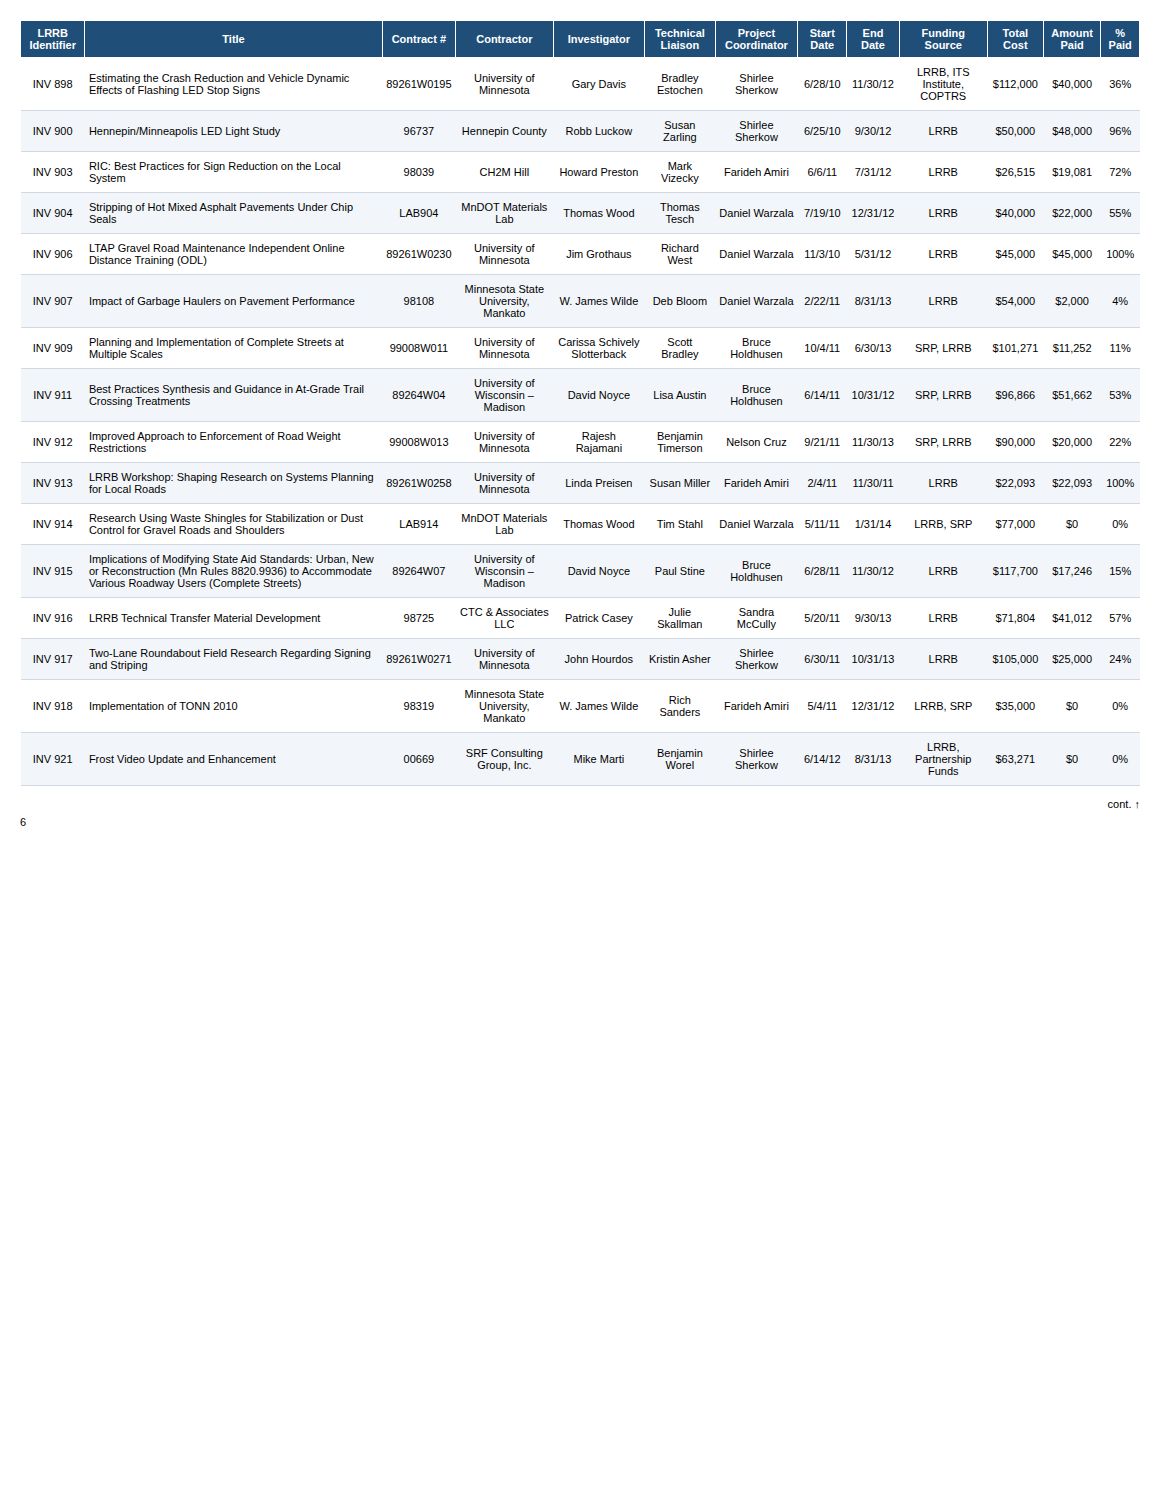| LRRB Identifier | Title | Contract # | Contractor | Investigator | Technical Liaison | Project Coordinator | Start Date | End Date | Funding Source | Total Cost | Amount Paid | % Paid |
| --- | --- | --- | --- | --- | --- | --- | --- | --- | --- | --- | --- | --- |
| INV 898 | Estimating the Crash Reduction and Vehicle Dynamic Effects of Flashing LED Stop Signs | 89261W0195 | University of Minnesota | Gary Davis | Bradley Estochen | Shirlee Sherkow | 6/28/10 | 11/30/12 | LRRB, ITS Institute, COPTRS | $112,000 | $40,000 | 36% |
| INV 900 | Hennepin/Minneapolis LED Light Study | 96737 | Hennepin County | Robb Luckow | Susan Zarling | Shirlee Sherkow | 6/25/10 | 9/30/12 | LRRB | $50,000 | $48,000 | 96% |
| INV 903 | RIC: Best Practices for Sign Reduction on the Local System | 98039 | CH2M Hill | Howard Preston | Mark Vizecky | Farideh Amiri | 6/6/11 | 7/31/12 | LRRB | $26,515 | $19,081 | 72% |
| INV 904 | Stripping of Hot Mixed Asphalt Pavements Under Chip Seals | LAB904 | MnDOT Materials Lab | Thomas Wood | Thomas Tesch | Daniel Warzala | 7/19/10 | 12/31/12 | LRRB | $40,000 | $22,000 | 55% |
| INV 906 | LTAP Gravel Road Maintenance Independent Online Distance Training (ODL) | 89261W0230 | University of Minnesota | Jim Grothaus | Richard West | Daniel Warzala | 11/3/10 | 5/31/12 | LRRB | $45,000 | $45,000 | 100% |
| INV 907 | Impact of Garbage Haulers on Pavement Performance | 98108 | Minnesota State University, Mankato | W. James Wilde | Deb Bloom | Daniel Warzala | 2/22/11 | 8/31/13 | LRRB | $54,000 | $2,000 | 4% |
| INV 909 | Planning and Implementation of Complete Streets at Multiple Scales | 99008W011 | University of Minnesota | Carissa Schively Slotterback | Scott Bradley | Bruce Holdhusen | 10/4/11 | 6/30/13 | SRP, LRRB | $101,271 | $11,252 | 11% |
| INV 911 | Best Practices Synthesis and Guidance in At-Grade Trail Crossing Treatments | 89264W04 | University of Wisconsin – Madison | David Noyce | Lisa Austin | Bruce Holdhusen | 6/14/11 | 10/31/12 | SRP, LRRB | $96,866 | $51,662 | 53% |
| INV 912 | Improved Approach to Enforcement of Road Weight Restrictions | 99008W013 | University of Minnesota | Rajesh Rajamani | Benjamin Timerson | Nelson Cruz | 9/21/11 | 11/30/13 | SRP, LRRB | $90,000 | $20,000 | 22% |
| INV 913 | LRRB Workshop: Shaping Research on Systems Planning for Local Roads | 89261W0258 | University of Minnesota | Linda Preisen | Susan Miller | Farideh Amiri | 2/4/11 | 11/30/11 | LRRB | $22,093 | $22,093 | 100% |
| INV 914 | Research Using Waste Shingles for Stabilization or Dust Control for Gravel Roads and Shoulders | LAB914 | MnDOT Materials Lab | Thomas Wood | Tim Stahl | Daniel Warzala | 5/11/11 | 1/31/14 | LRRB, SRP | $77,000 | $0 | 0% |
| INV 915 | Implications of Modifying State Aid Standards: Urban, New or Reconstruction (Mn Rules 8820.9936) to Accommodate Various Roadway Users (Complete Streets) | 89264W07 | University of Wisconsin – Madison | David Noyce | Paul Stine | Bruce Holdhusen | 6/28/11 | 11/30/12 | LRRB | $117,700 | $17,246 | 15% |
| INV 916 | LRRB Technical Transfer Material Development | 98725 | CTC & Associates LLC | Patrick Casey | Julie Skallman | Sandra McCully | 5/20/11 | 9/30/13 | LRRB | $71,804 | $41,012 | 57% |
| INV 917 | Two-Lane Roundabout Field Research Regarding Signing and Striping | 89261W0271 | University of Minnesota | John Hourdos | Kristin Asher | Shirlee Sherkow | 6/30/11 | 10/31/13 | LRRB | $105,000 | $25,000 | 24% |
| INV 918 | Implementation of TONN 2010 | 98319 | Minnesota State University, Mankato | W. James Wilde | Rich Sanders | Farideh Amiri | 5/4/11 | 12/31/12 | LRRB, SRP | $35,000 | $0 | 0% |
| INV 921 | Frost Video Update and Enhancement | 00669 | SRF Consulting Group, Inc. | Mike Marti | Benjamin Worel | Shirlee Sherkow | 6/14/12 | 8/31/13 | LRRB, Partnership Funds | $63,271 | $0 | 0% |
cont. ↑
6